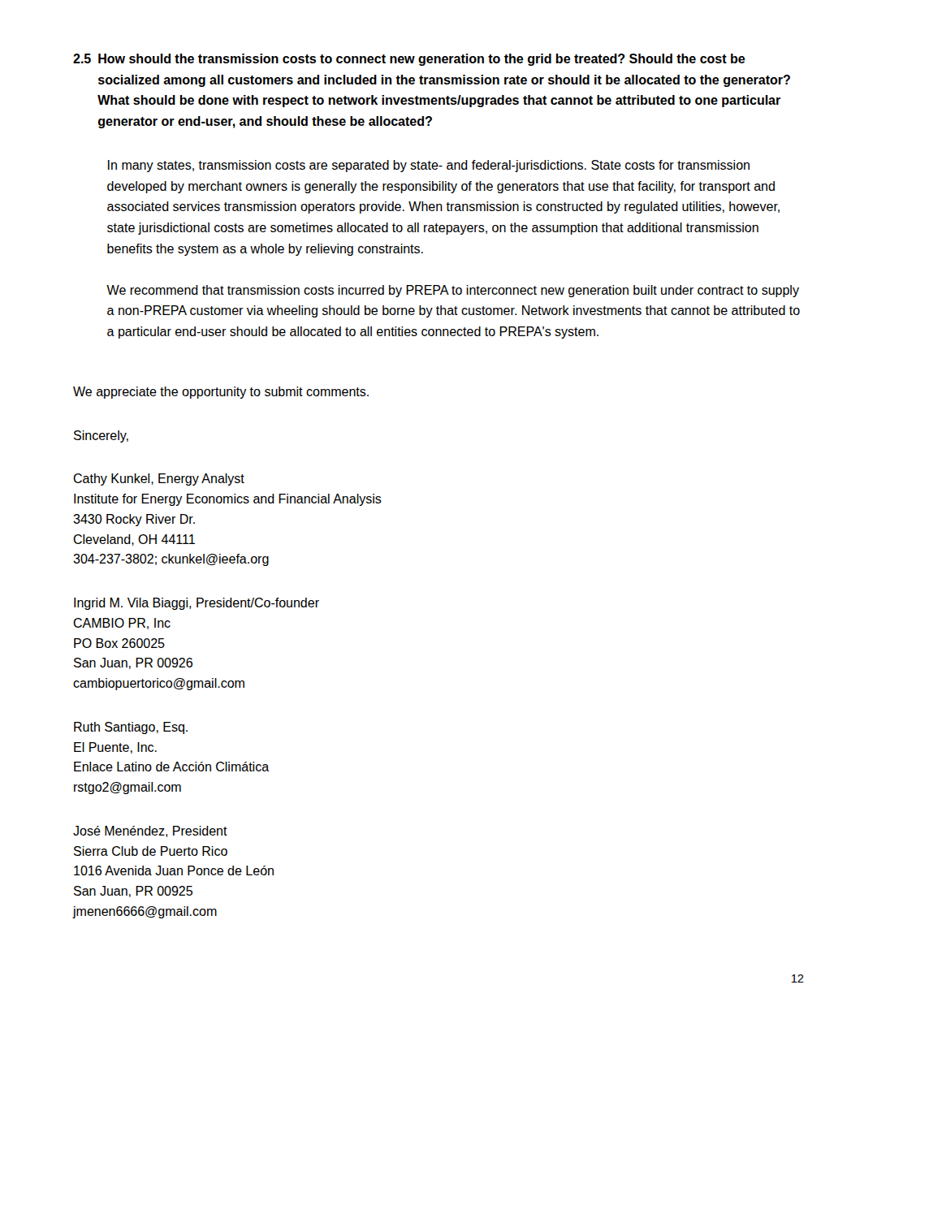2.5 How should the transmission costs to connect new generation to the grid be treated? Should the cost be socialized among all customers and included in the transmission rate or should it be allocated to the generator? What should be done with respect to network investments/upgrades that cannot be attributed to one particular generator or end-user, and should these be allocated?
In many states, transmission costs are separated by state- and federal-jurisdictions. State costs for transmission developed by merchant owners is generally the responsibility of the generators that use that facility, for transport and associated services transmission operators provide. When transmission is constructed by regulated utilities, however, state jurisdictional costs are sometimes allocated to all ratepayers, on the assumption that additional transmission benefits the system as a whole by relieving constraints.
We recommend that transmission costs incurred by PREPA to interconnect new generation built under contract to supply a non-PREPA customer via wheeling should be borne by that customer. Network investments that cannot be attributed to a particular end-user should be allocated to all entities connected to PREPA's system.
We appreciate the opportunity to submit comments.
Sincerely,
Cathy Kunkel, Energy Analyst
Institute for Energy Economics and Financial Analysis
3430 Rocky River Dr.
Cleveland, OH 44111
304-237-3802; ckunkel@ieefa.org
Ingrid M. Vila Biaggi, President/Co-founder
CAMBIO PR, Inc
PO Box 260025
San Juan, PR 00926
cambiopuertorico@gmail.com
Ruth Santiago, Esq.
El Puente, Inc.
Enlace Latino de Acción Climática
rstgo2@gmail.com
José Menéndez, President
Sierra Club de Puerto Rico
1016 Avenida Juan Ponce de León
San Juan, PR 00925
jmenen6666@gmail.com
12